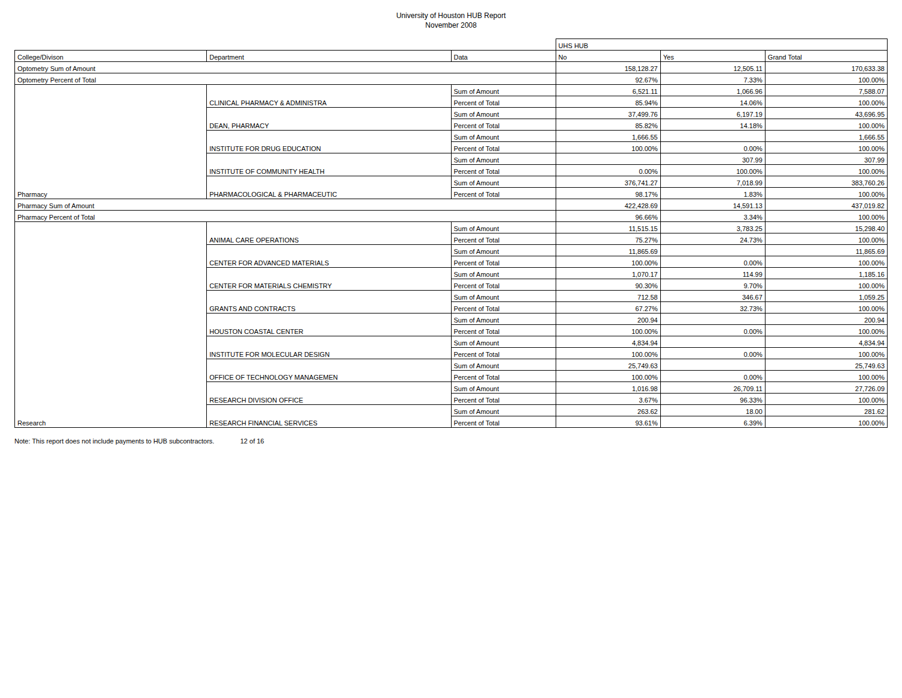University of Houston HUB Report
November 2008
| | | | UHS HUB |
| College/Divison | Department | Data | No | Yes | Grand Total |
| Optometry Sum of Amount | 158,128.27 | 12,505.11 | 170,633.38 |
| Optometry Percent of Total | 92.67% | 7.33% | 100.00% |
| Pharmacy | CLINICAL PHARMACY & ADMINISTRA | Sum of Amount | 6,521.11 | 1,066.96 | 7,588.07 |
| Percent of Total | 85.94% | 14.06% | 100.00% |
| DEAN, PHARMACY | Sum of Amount | 37,499.76 | 6,197.19 | 43,696.95 |
| Percent of Total | 85.82% | 14.18% | 100.00% |
| INSTITUTE FOR DRUG EDUCATION | Sum of Amount | 1,666.55 | | 1,666.55 |
| Percent of Total | 100.00% | 0.00% | 100.00% |
| INSTITUTE OF COMMUNITY HEALTH | Sum of Amount | | 307.99 | 307.99 |
| Percent of Total | 0.00% | 100.00% | 100.00% |
| PHARMACOLOGICAL & PHARMACEUTIC | Sum of Amount | 376,741.27 | 7,018.99 | 383,760.26 |
| Percent of Total | 98.17% | 1.83% | 100.00% |
| Pharmacy Sum of Amount | 422,428.69 | 14,591.13 | 437,019.82 |
| Pharmacy Percent of Total | 96.66% | 3.34% | 100.00% |
| Research | ANIMAL CARE OPERATIONS | Sum of Amount | 11,515.15 | 3,783.25 | 15,298.40 |
| Percent of Total | 75.27% | 24.73% | 100.00% |
| CENTER FOR ADVANCED MATERIALS | Sum of Amount | 11,865.69 | | 11,865.69 |
| Percent of Total | 100.00% | 0.00% | 100.00% |
| CENTER FOR MATERIALS CHEMISTRY | Sum of Amount | 1,070.17 | 114.99 | 1,185.16 |
| Percent of Total | 90.30% | 9.70% | 100.00% |
| GRANTS AND CONTRACTS | Sum of Amount | 712.58 | 346.67 | 1,059.25 |
| Percent of Total | 67.27% | 32.73% | 100.00% |
| HOUSTON COASTAL CENTER | Sum of Amount | 200.94 | | 200.94 |
| Percent of Total | 100.00% | 0.00% | 100.00% |
| INSTITUTE FOR MOLECULAR DESIGN | Sum of Amount | 4,834.94 | | 4,834.94 |
| Percent of Total | 100.00% | 0.00% | 100.00% |
| OFFICE OF TECHNOLOGY MANAGEMEN | Sum of Amount | 25,749.63 | | 25,749.63 |
| Percent of Total | 100.00% | 0.00% | 100.00% |
| RESEARCH DIVISION OFFICE | Sum of Amount | 1,016.98 | 26,709.11 | 27,726.09 |
| Percent of Total | 3.67% | 96.33% | 100.00% |
| RESEARCH FINANCIAL SERVICES | Sum of Amount | 263.62 | 18.00 | 281.62 |
| Percent of Total | 93.61% | 6.39% | 100.00% |
Note: This report does not include payments to HUB subcontractors. 12 of 16